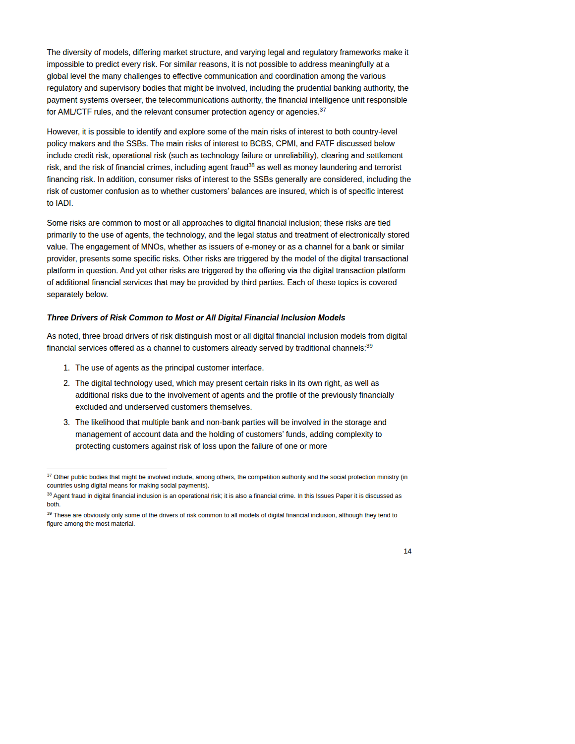The diversity of models, differing market structure, and varying legal and regulatory frameworks make it impossible to predict every risk. For similar reasons, it is not possible to address meaningfully at a global level the many challenges to effective communication and coordination among the various regulatory and supervisory bodies that might be involved, including the prudential banking authority, the payment systems overseer, the telecommunications authority, the financial intelligence unit responsible for AML/CTF rules, and the relevant consumer protection agency or agencies.37
However, it is possible to identify and explore some of the main risks of interest to both country-level policy makers and the SSBs. The main risks of interest to BCBS, CPMI, and FATF discussed below include credit risk, operational risk (such as technology failure or unreliability), clearing and settlement risk, and the risk of financial crimes, including agent fraud38 as well as money laundering and terrorist financing risk. In addition, consumer risks of interest to the SSBs generally are considered, including the risk of customer confusion as to whether customers’ balances are insured, which is of specific interest to IADI.
Some risks are common to most or all approaches to digital financial inclusion; these risks are tied primarily to the use of agents, the technology, and the legal status and treatment of electronically stored value. The engagement of MNOs, whether as issuers of e-money or as a channel for a bank or similar provider, presents some specific risks. Other risks are triggered by the model of the digital transactional platform in question. And yet other risks are triggered by the offering via the digital transaction platform of additional financial services that may be provided by third parties. Each of these topics is covered separately below.
Three Drivers of Risk Common to Most or All Digital Financial Inclusion Models
As noted, three broad drivers of risk distinguish most or all digital financial inclusion models from digital financial services offered as a channel to customers already served by traditional channels:39
The use of agents as the principal customer interface.
The digital technology used, which may present certain risks in its own right, as well as additional risks due to the involvement of agents and the profile of the previously financially excluded and underserved customers themselves.
The likelihood that multiple bank and non-bank parties will be involved in the storage and management of account data and the holding of customers’ funds, adding complexity to protecting customers against risk of loss upon the failure of one or more
37 Other public bodies that might be involved include, among others, the competition authority and the social protection ministry (in countries using digital means for making social payments).
38 Agent fraud in digital financial inclusion is an operational risk; it is also a financial crime. In this Issues Paper it is discussed as both.
39 These are obviously only some of the drivers of risk common to all models of digital financial inclusion, although they tend to figure among the most material.
14